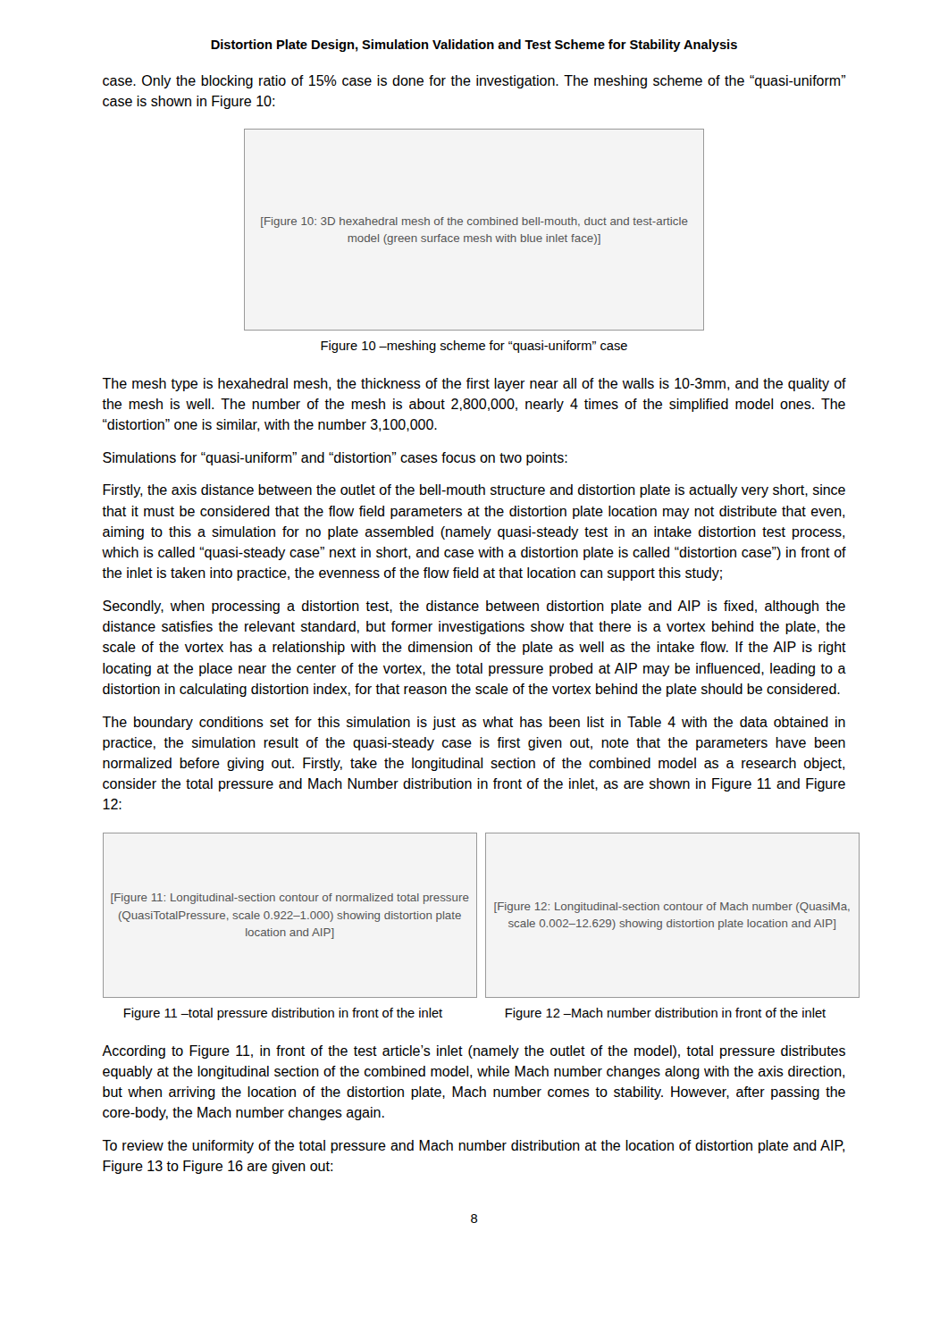Distortion Plate Design, Simulation Validation and Test Scheme for Stability Analysis
case. Only the blocking ratio of 15% case is done for the investigation. The meshing scheme of the “quasi-uniform” case is shown in Figure 10:
[Figure 10: 3D hexahedral mesh of the combined bell-mouth, duct and test-article model (green surface mesh with blue inlet face)]
Figure 10 –meshing scheme for “quasi-uniform” case
The mesh type is hexahedral mesh, the thickness of the first layer near all of the walls is 10-3mm, and the quality of the mesh is well. The number of the mesh is about 2,800,000, nearly 4 times of the simplified model ones. The “distortion” one is similar, with the number 3,100,000.
Simulations for “quasi-uniform” and “distortion” cases focus on two points:
Firstly, the axis distance between the outlet of the bell-mouth structure and distortion plate is actually very short, since that it must be considered that the flow field parameters at the distortion plate location may not distribute that even, aiming to this a simulation for no plate assembled (namely quasi-steady test in an intake distortion test process, which is called “quasi-steady case” next in short, and case with a distortion plate is called “distortion case”) in front of the inlet is taken into practice, the evenness of the flow field at that location can support this study;
Secondly, when processing a distortion test, the distance between distortion plate and AIP is fixed, although the distance satisfies the relevant standard, but former investigations show that there is a vortex behind the plate, the scale of the vortex has a relationship with the dimension of the plate as well as the intake flow. If the AIP is right locating at the place near the center of the vortex, the total pressure probed at AIP may be influenced, leading to a distortion in calculating distortion index, for that reason the scale of the vortex behind the plate should be considered.
The boundary conditions set for this simulation is just as what has been list in Table 4 with the data obtained in practice, the simulation result of the quasi-steady case is first given out, note that the parameters have been normalized before giving out. Firstly, take the longitudinal section of the combined model as a research object, consider the total pressure and Mach Number distribution in front of the inlet, as are shown in Figure 11 and Figure 12:
[Figure 11: Longitudinal-section contour of normalized total pressure (QuasiTotalPressure, scale 0.922–1.000) showing distortion plate location and AIP]
Figure 11 –total pressure distribution in front of the inlet
[Figure 12: Longitudinal-section contour of Mach number (QuasiMa, scale 0.002–12.629) showing distortion plate location and AIP]
Figure 12 –Mach number distribution in front of the inlet
According to Figure 11, in front of the test article’s inlet (namely the outlet of the model), total pressure distributes equably at the longitudinal section of the combined model, while Mach number changes along with the axis direction, but when arriving the location of the distortion plate, Mach number comes to stability. However, after passing the core-body, the Mach number changes again.
To review the uniformity of the total pressure and Mach number distribution at the location of distortion plate and AIP, Figure 13 to Figure 16 are given out:
8